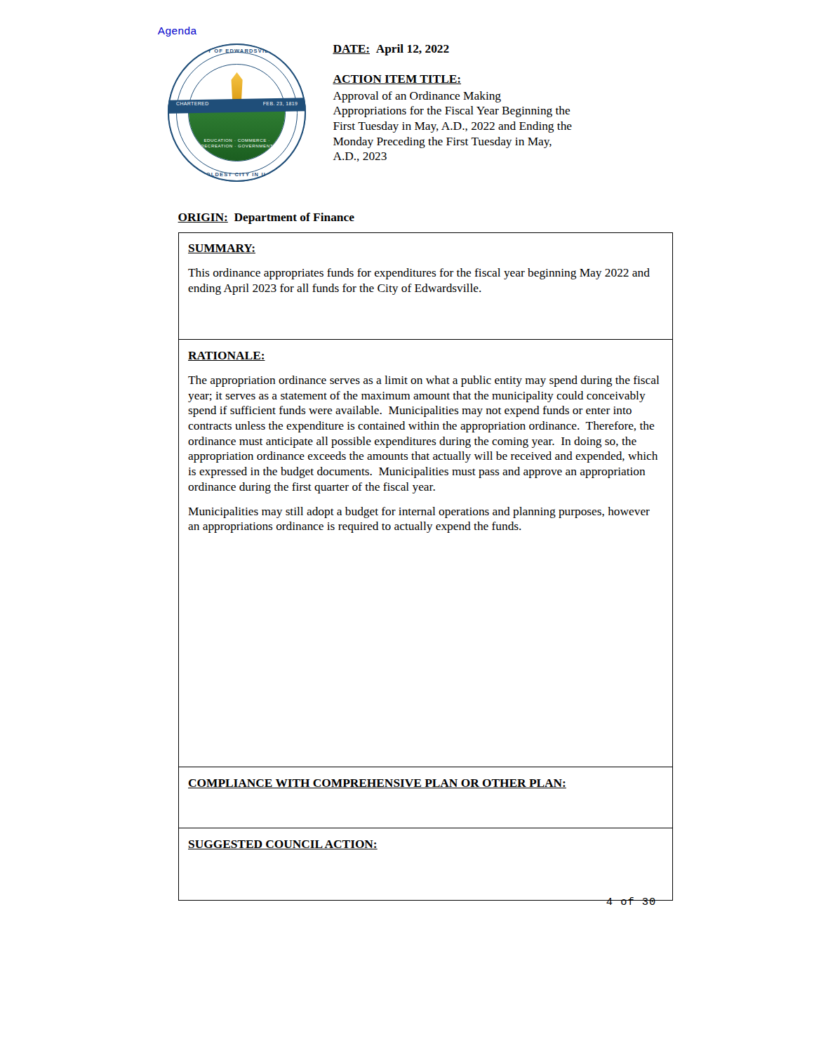Agenda
CITY OF EDWARDSVILLE
THIRD OLDEST CITY IN ILLINOIS
EDUCATION · COMMERCE · RECREATION · GOVERNMENT
CHARTERED
FEB. 23, 1819
DATE: April 12, 2022
ACTION ITEM TITLE: Approval of an Ordinance Making Appropriations for the Fiscal Year Beginning the First Tuesday in May, A.D., 2022 and Ending the Monday Preceding the First Tuesday in May, A.D., 2023
ORIGIN: Department of Finance
| SUMMARY: This ordinance appropriates funds for expenditures for the fiscal year beginning May 2022 and ending April 2023 for all funds for the City of Edwardsville. |
| RATIONALE: The appropriation ordinance serves as a limit on what a public entity may spend during the fiscal year; it serves as a statement of the maximum amount that the municipality could conceivably spend if sufficient funds were available. Municipalities may not expend funds or enter into contracts unless the expenditure is contained within the appropriation ordinance. Therefore, the ordinance must anticipate all possible expenditures during the coming year. In doing so, the appropriation ordinance exceeds the amounts that actually will be received and expended, which is expressed in the budget documents. Municipalities must pass and approve an appropriation ordinance during the first quarter of the fiscal year. Municipalities may still adopt a budget for internal operations and planning purposes, however an appropriations ordinance is required to actually expend the funds. |
| COMPLIANCE WITH COMPREHENSIVE PLAN OR OTHER PLAN: |
| SUGGESTED COUNCIL ACTION: |
4 of 30